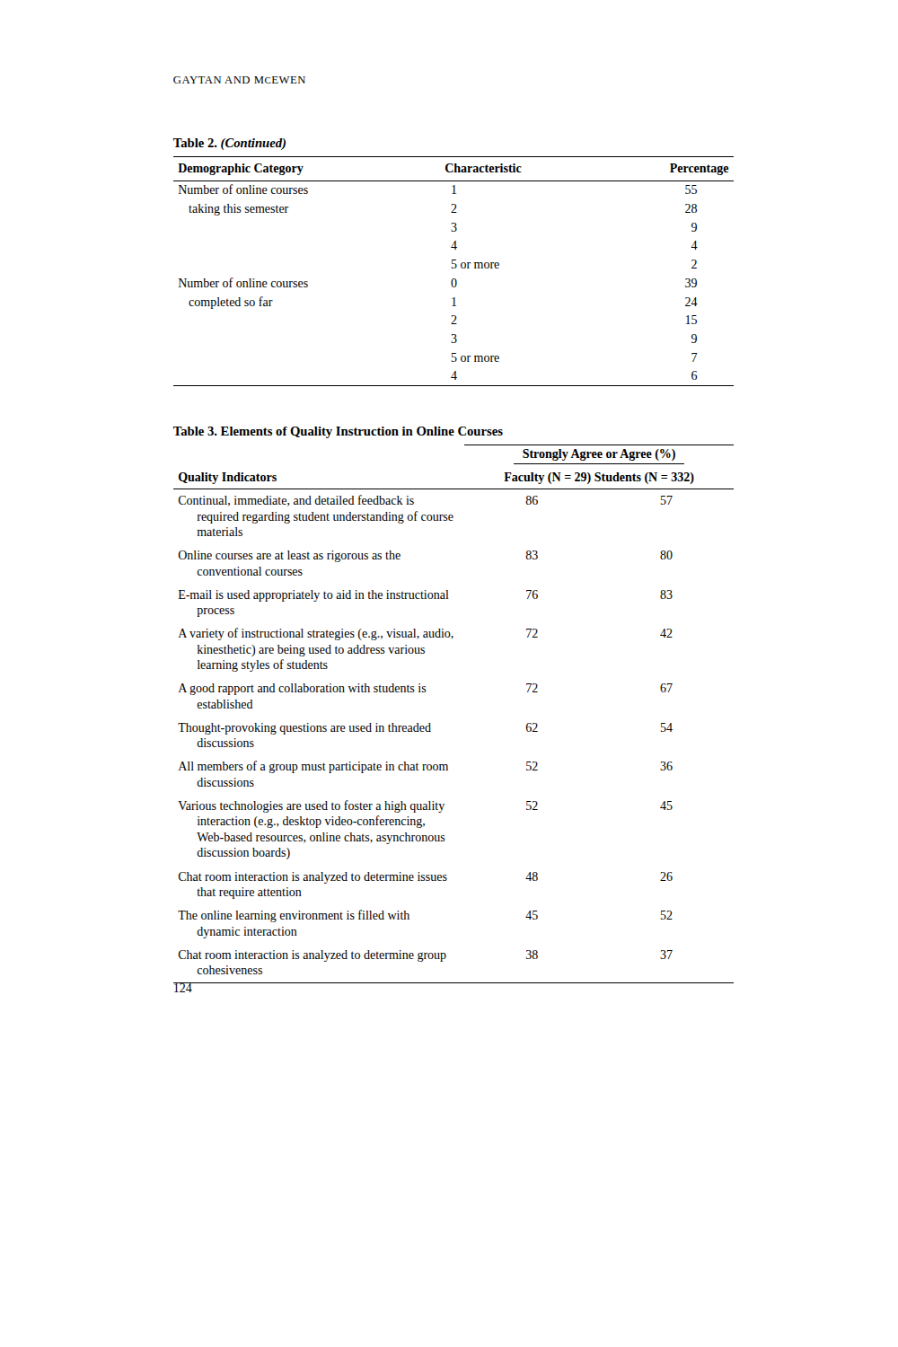GAYTAN AND MCEWEN
Table 2. (Continued)
| Demographic Category | Characteristic | Percentage |
| --- | --- | --- |
| Number of online courses | 1 | 55 |
| taking this semester | 2 | 28 |
| | 3 | 9 |
| | 4 | 4 |
| | 5 or more | 2 |
| Number of online courses | 0 | 39 |
| completed so far | 1 | 24 |
| | 2 | 15 |
| | 3 | 9 |
| | 5 or more | 7 |
| | 4 | 6 |
Table 3. Elements of Quality Instruction in Online Courses
| | Strongly Agree or Agree (%) |
| --- | --- |
| Quality Indicators | Faculty (N = 29) Students (N = 332) |
| Continual, immediate, and detailed feedback is required regarding student understanding of course materials | 86 | 57 |
| Online courses are at least as rigorous as the conventional courses | 83 | 80 |
| E-mail is used appropriately to aid in the instructional process | 76 | 83 |
| A variety of instructional strategies (e.g., visual, audio, kinesthetic) are being used to address various learning styles of students | 72 | 42 |
| A good rapport and collaboration with students is established | 72 | 67 |
| Thought-provoking questions are used in threaded discussions | 62 | 54 |
| All members of a group must participate in chat room discussions | 52 | 36 |
| Various technologies are used to foster a high quality interaction (e.g., desktop video-conferencing, Web-based resources, online chats, asynchronous discussion boards) | 52 | 45 |
| Chat room interaction is analyzed to determine issues that require attention | 48 | 26 |
| The online learning environment is filled with dynamic interaction | 45 | 52 |
| Chat room interaction is analyzed to determine group cohesiveness | 38 | 37 |
124